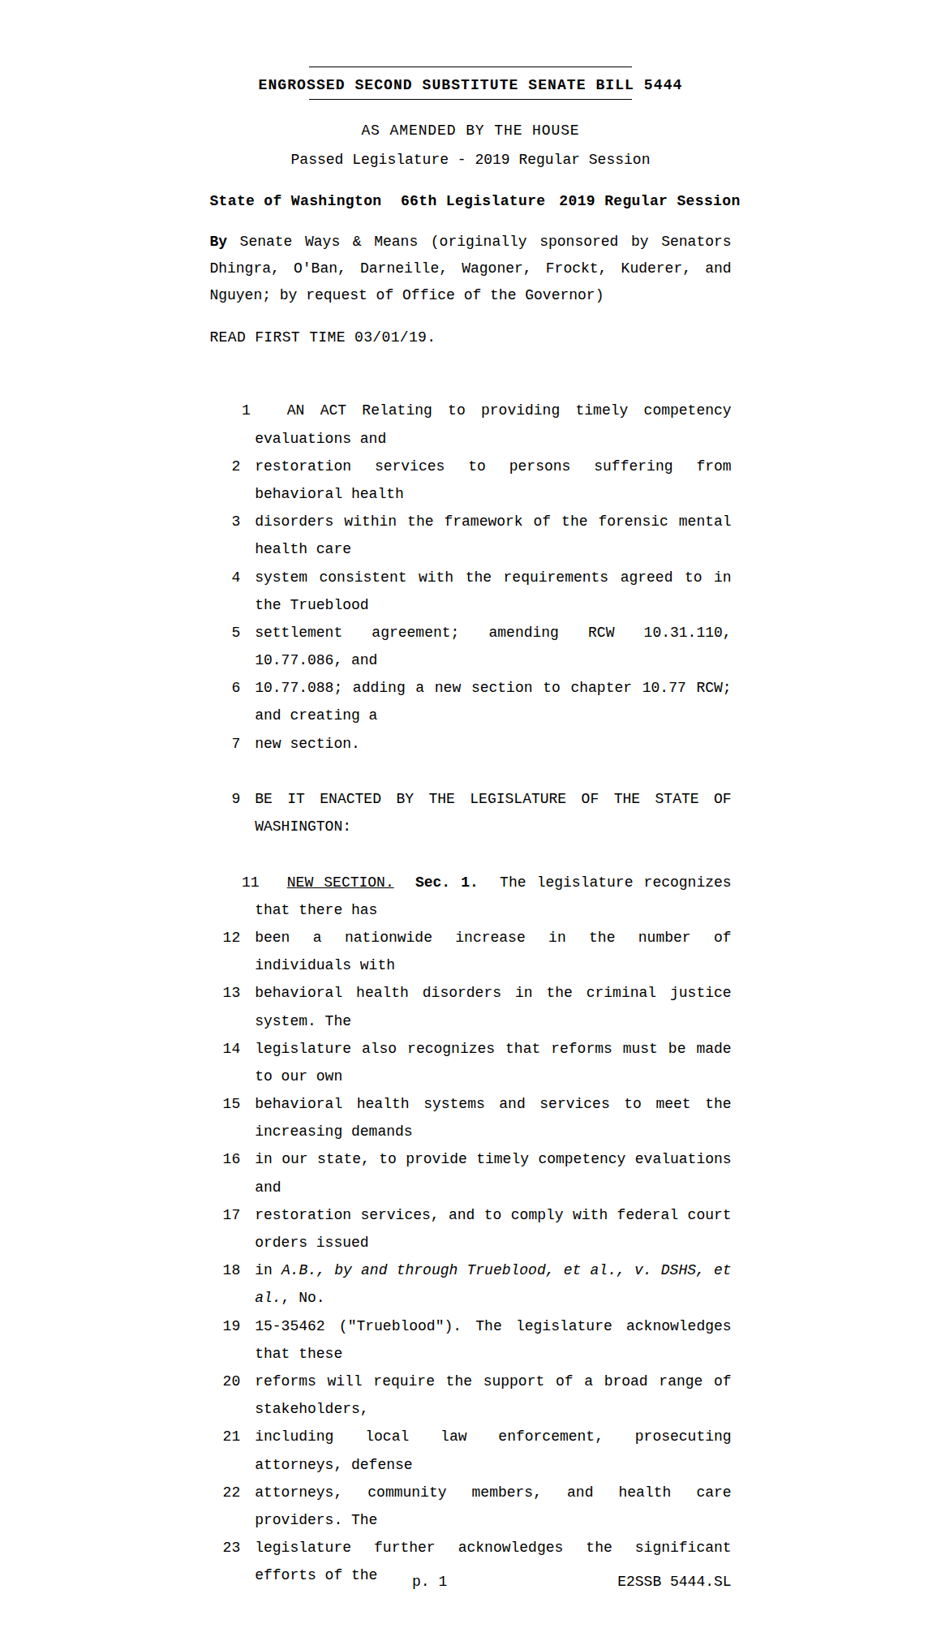ENGROSSED SECOND SUBSTITUTE SENATE BILL 5444
AS AMENDED BY THE HOUSE
Passed Legislature - 2019 Regular Session
State of Washington 66th Legislature 2019 Regular Session
By Senate Ways & Means (originally sponsored by Senators Dhingra, O'Ban, Darneille, Wagoner, Frockt, Kuderer, and Nguyen; by request of Office of the Governor)
READ FIRST TIME 03/01/19.
AN ACT Relating to providing timely competency evaluations and
restoration services to persons suffering from behavioral health
disorders within the framework of the forensic mental health care
system consistent with the requirements agreed to in the Trueblood
settlement agreement; amending RCW 10.31.110, 10.77.086, and
10.77.088; adding a new section to chapter 10.77 RCW; and creating a
new section.
BE IT ENACTED BY THE LEGISLATURE OF THE STATE OF WASHINGTON:
NEW SECTION. Sec. 1. The legislature recognizes that there has
been a nationwide increase in the number of individuals with
behavioral health disorders in the criminal justice system. The
legislature also recognizes that reforms must be made to our own
behavioral health systems and services to meet the increasing demands
in our state, to provide timely competency evaluations and
restoration services, and to comply with federal court orders issued
in A.B., by and through Trueblood, et al., v. DSHS, et al., No.
15-35462 ("Trueblood"). The legislature acknowledges that these
reforms will require the support of a broad range of stakeholders,
including local law enforcement, prosecuting attorneys, defense
attorneys, community members, and health care providers. The
legislature further acknowledges the significant efforts of the
p. 1 E2SSB 5444.SL